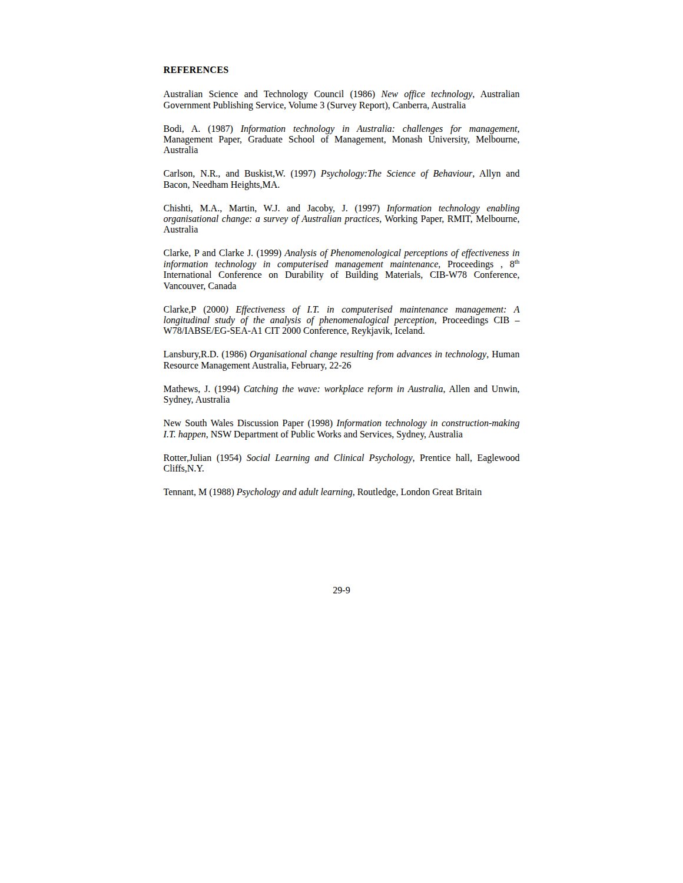REFERENCES
Australian Science and Technology Council (1986) New office technology, Australian Government Publishing Service, Volume 3 (Survey Report), Canberra, Australia
Bodi, A. (1987) Information technology in Australia: challenges for management, Management Paper, Graduate School of Management, Monash University, Melbourne, Australia
Carlson, N.R., and Buskist,W. (1997) Psychology:The Science of Behaviour, Allyn and Bacon, Needham Heights,MA.
Chishti, M.A., Martin, W.J. and Jacoby, J. (1997) Information technology enabling organisational change: a survey of Australian practices, Working Paper, RMIT, Melbourne, Australia
Clarke, P and Clarke J. (1999) Analysis of Phenomenological perceptions of effectiveness in information technology in computerised management maintenance, Proceedings , 8th International Conference on Durability of Building Materials, CIB-W78 Conference, Vancouver, Canada
Clarke,P (2000) Effectiveness of I.T. in computerised maintenance management: A longitudinal study of the analysis of phenomenalogical perception, Proceedings CIB – W78/IABSE/EG-SEA-A1 CIT 2000 Conference, Reykjavik, Iceland.
Lansbury,R.D. (1986) Organisational change resulting from advances in technology, Human Resource Management Australia, February, 22-26
Mathews, J. (1994) Catching the wave: workplace reform in Australia, Allen and Unwin, Sydney, Australia
New South Wales Discussion Paper (1998) Information technology in construction-making I.T. happen, NSW Department of Public Works and Services, Sydney, Australia
Rotter,Julian (1954) Social Learning and Clinical Psychology, Prentice hall, Eaglewood Cliffs,N.Y.
Tennant, M (1988) Psychology and adult learning, Routledge, London Great Britain
29-9